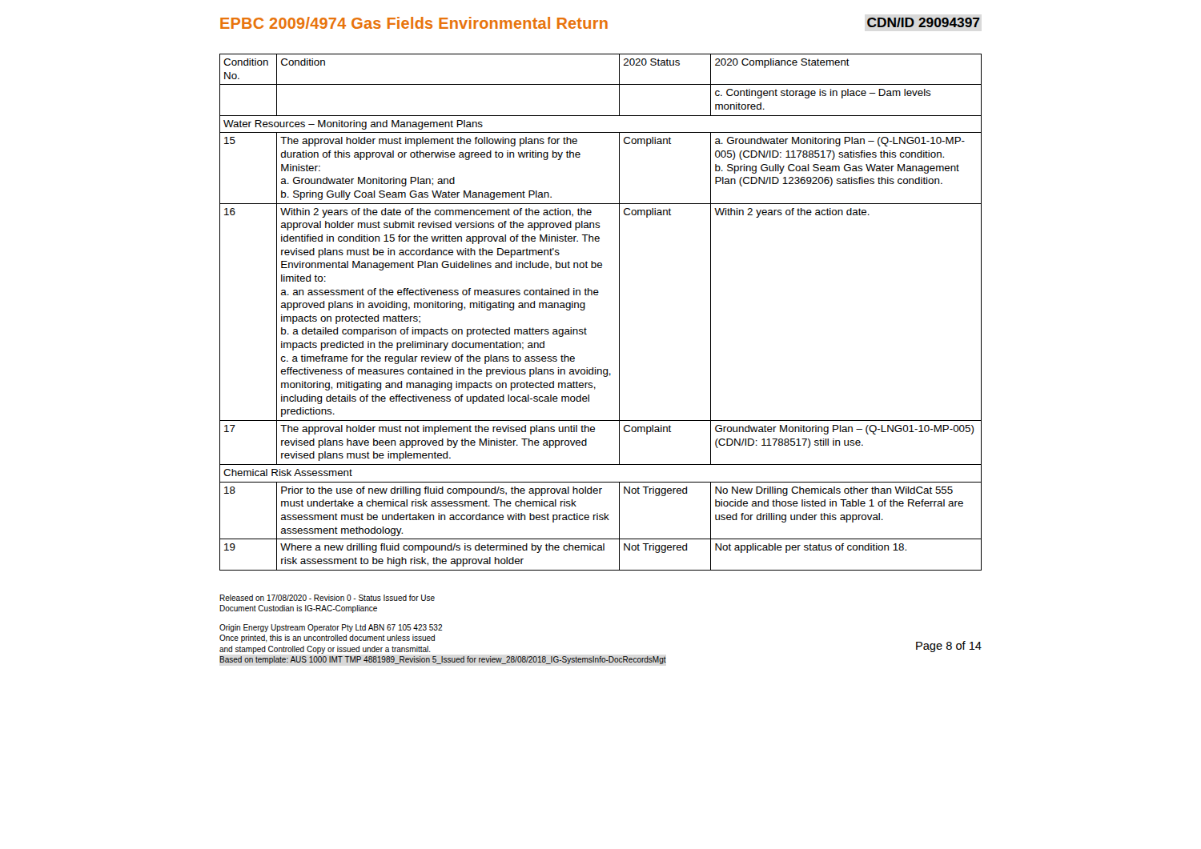EPBC 2009/4974 Gas Fields Environmental Return
CDN/ID 29094397
| Condition No. | Condition | 2020 Status | 2020 Compliance Statement |
| --- | --- | --- | --- |
| | | | c. Contingent storage is in place – Dam levels monitored. |
| Water Resources – Monitoring and Management Plans |
| 15 | The approval holder must implement the following plans for the duration of this approval or otherwise agreed to in writing by the Minister: a. Groundwater Monitoring Plan; and b. Spring Gully Coal Seam Gas Water Management Plan. | Compliant | a. Groundwater Monitoring Plan – (Q-LNG01-10-MP-005) (CDN/ID: 11788517) satisfies this condition. b. Spring Gully Coal Seam Gas Water Management Plan (CDN/ID 12369206) satisfies this condition. |
| 16 | Within 2 years of the date of the commencement of the action, the approval holder must submit revised versions of the approved plans identified in condition 15 for the written approval of the Minister. The revised plans must be in accordance with the Department's Environmental Management Plan Guidelines and include, but not be limited to: a. an assessment of the effectiveness of measures contained in the approved plans in avoiding, monitoring, mitigating and managing impacts on protected matters; b. a detailed comparison of impacts on protected matters against impacts predicted in the preliminary documentation; and c. a timeframe for the regular review of the plans to assess the effectiveness of measures contained in the previous plans in avoiding, monitoring, mitigating and managing impacts on protected matters, including details of the effectiveness of updated local-scale model predictions. | Compliant | Within 2 years of the action date. |
| 17 | The approval holder must not implement the revised plans until the revised plans have been approved by the Minister. The approved revised plans must be implemented. | Complaint | Groundwater Monitoring Plan – (Q-LNG01-10-MP-005) (CDN/ID: 11788517) still in use. |
| Chemical Risk Assessment |
| 18 | Prior to the use of new drilling fluid compound/s, the approval holder must undertake a chemical risk assessment. The chemical risk assessment must be undertaken in accordance with best practice risk assessment methodology. | Not Triggered | No New Drilling Chemicals other than WildCat 555 biocide and those listed in Table 1 of the Referral are used for drilling under this approval. |
| 19 | Where a new drilling fluid compound/s is determined by the chemical risk assessment to be high risk, the approval holder | Not Triggered | Not applicable per status of condition 18. |
Released on 17/08/2020 - Revision 0 - Status Issued for Use
Document Custodian is IG-RAC-Compliance
Origin Energy Upstream Operator Pty Ltd ABN 67 105 423 532
Once printed, this is an uncontrolled document unless issued
and stamped Controlled Copy or issued under a transmittal.
Based on template: AUS 1000 IMT TMP 4881989_Revision 5_Issued for review_28/08/2018_IG-SystemsInfo-DocRecordsMgt
Page 8 of 14